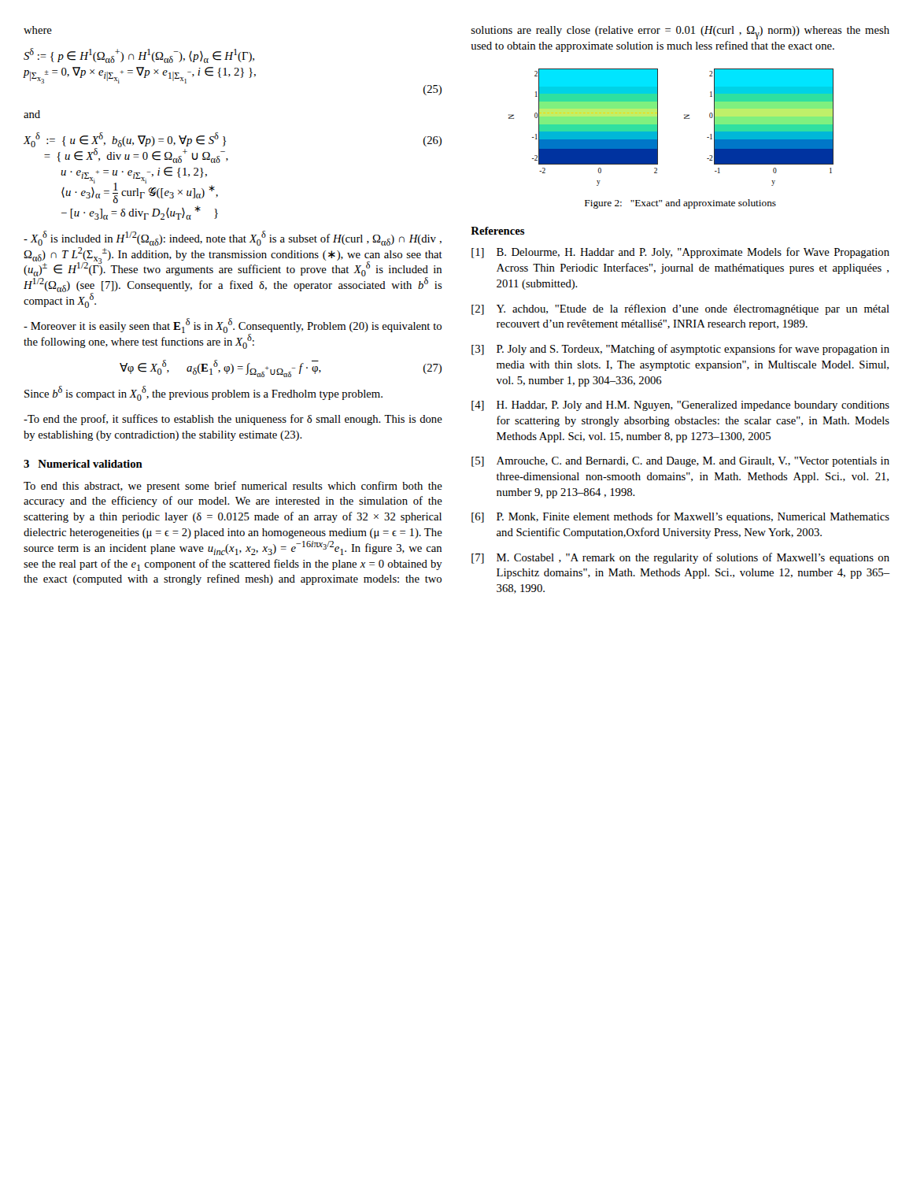where
Sδ := { p ∈ H1(Ωαδ+) ∩ H1(Ωαδ−), ⟨p⟩α ∈ H1(Γ),
p|Σx3± = 0, ∇p × ei|Σxi+ = ∇p × e1|Σx1−, i ∈ {1, 2} },
(25)
and
X0δ := { u ∈ Xδ, bδ(u, ∇p) = 0, ∀p ∈ Sδ }
(26)
= { u ∈ Xδ, div u = 0 ∈ Ωαδ+ ∪ Ωαδ−,
u · ei Σxi+ = u · ei Σxi−, i ∈ {1, 2},
⟨u · e3⟩α = 1 δ curlΓ 𝒢([e3 × u]α) ∗,
− [u · e3]α = δ divΓ D2⟨uT⟩α ∗ }
- X0δ is included in H1/2(Ωαδ): indeed, note that X0δ is a subset of H(curl , Ωαδ) ∩ H(div , Ωαδ) ∩ T L2(Σx3±). In addition, by the transmission conditions (∗), we can also see that (uα)± ∈ H1/2(Γ). These two arguments are sufficient to prove that X0δ is included in H1/2(Ωαδ) (see [7]). Consequently, for a fixed δ, the operator associated with bδ is compact in X0δ.
- Moreover it is easily seen that E1δ is in X0δ. Consequently, Problem (20) is equivalent to the following one, where test functions are in X0δ:
∀φ ∈ X0δ, aδ(E1δ, φ) = ∫Ωαδ+∪Ωαδ− f · φ,
(27)
Since bδ is compact in X0δ, the previous problem is a Fredholm type problem.
-To end the proof, it suffices to establish the uniqueness for δ small enough. This is done by establishing (by contradiction) the stability estimate (23).
3 Numerical validation
To end this abstract, we present some brief numerical results which confirm both the accuracy and the efficiency of our model. We are interested in the simulation of the scattering by a thin periodic layer (δ = 0.0125 made of an array of 32 × 32 spherical dielectric heterogeneities (μ = ϵ = 2) placed into an homogeneous medium (μ = ϵ = 1). The source term is an incident plane wave uinc(x1, x2, x3) = e−16iπx3/2e1. In figure 3, we can see the real part of the e1 component of the scattered fields in the plane x = 0 obtained by the exact (computed with a strongly refined mesh) and approximate models: the two solutions are really close (relative error = 0.01 (H(curl , Ωγ) norm)) whereas the mesh used to obtain the approximate solution is much less refined that the exact one.
210-1-2
-202
N
y
210-1-2
-101
N
y
Figure 2: "Exact" and approximate solutions
References
[1] B. Delourme, H. Haddar and P. Joly, "Approximate Models for Wave Propagation Across Thin Periodic Interfaces", journal de mathématiques pures et appliquées , 2011 (submitted).
[2] Y. achdou, "Etude de la réflexion d’une onde électromagnétique par un métal recouvert d’un revêtement métallisé", INRIA research report, 1989.
[3] P. Joly and S. Tordeux, "Matching of asymptotic expansions for wave propagation in media with thin slots. I, The asymptotic expansion", in Multiscale Model. Simul, vol. 5, number 1, pp 304–336, 2006
[4] H. Haddar, P. Joly and H.M. Nguyen, "Generalized impedance boundary conditions for scattering by strongly absorbing obstacles: the scalar case", in Math. Models Methods Appl. Sci, vol. 15, number 8, pp 1273–1300, 2005
[5] Amrouche, C. and Bernardi, C. and Dauge, M. and Girault, V., "Vector potentials in three-dimensional non-smooth domains", in Math. Methods Appl. Sci., vol. 21, number 9, pp 213–864 , 1998.
[6] P. Monk, Finite element methods for Maxwell’s equations, Numerical Mathematics and Scientific Computation,Oxford University Press, New York, 2003.
[7] M. Costabel , "A remark on the regularity of solutions of Maxwell’s equations on Lipschitz domains", in Math. Methods Appl. Sci., volume 12, number 4, pp 365–368, 1990.